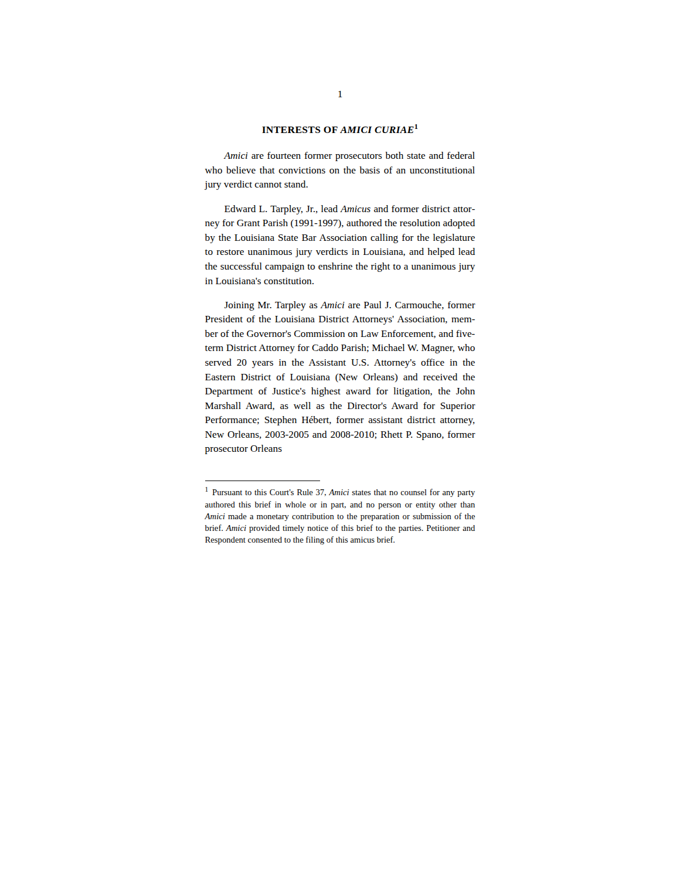1
Interests of Amici Curiae1
Amici are fourteen former prosecutors both state and federal who believe that convictions on the basis of an unconstitutional jury verdict cannot stand.
Edward L. Tarpley, Jr., lead Amicus and former district attorney for Grant Parish (1991-1997), authored the resolution adopted by the Louisiana State Bar Association calling for the legislature to restore unanimous jury verdicts in Louisiana, and helped lead the successful campaign to enshrine the right to a unanimous jury in Louisiana's constitution.
Joining Mr. Tarpley as Amici are Paul J. Carmouche, former President of the Louisiana District Attorneys' Association, member of the Governor's Commission on Law Enforcement, and five-term District Attorney for Caddo Parish; Michael W. Magner, who served 20 years in the Assistant U.S. Attorney's office in the Eastern District of Louisiana (New Orleans) and received the Department of Justice's highest award for litigation, the John Marshall Award, as well as the Director's Award for Superior Performance; Stephen Hébert, former assistant district attorney, New Orleans, 2003-2005 and 2008-2010; Rhett P. Spano, former prosecutor Orleans
1 Pursuant to this Court's Rule 37, Amici states that no counsel for any party authored this brief in whole or in part, and no person or entity other than Amici made a monetary contribution to the preparation or submission of the brief. Amici provided timely notice of this brief to the parties. Petitioner and Respondent consented to the filing of this amicus brief.